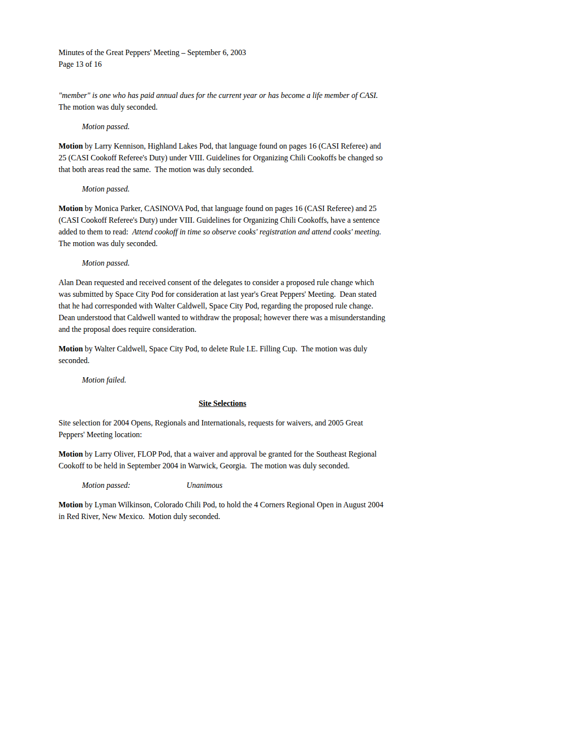Minutes of the Great Peppers' Meeting – September 6, 2003
Page 13 of 16
"member" is one who has paid annual dues for the current year or has become a life member of CASI. The motion was duly seconded.
Motion passed.
Motion by Larry Kennison, Highland Lakes Pod, that language found on pages 16 (CASI Referee) and 25 (CASI Cookoff Referee's Duty) under VIII. Guidelines for Organizing Chili Cookoffs be changed so that both areas read the same. The motion was duly seconded.
Motion passed.
Motion by Monica Parker, CASINOVA Pod, that language found on pages 16 (CASI Referee) and 25 (CASI Cookoff Referee's Duty) under VIII. Guidelines for Organizing Chili Cookoffs, have a sentence added to them to read: Attend cookoff in time so observe cooks' registration and attend cooks' meeting. The motion was duly seconded.
Motion passed.
Alan Dean requested and received consent of the delegates to consider a proposed rule change which was submitted by Space City Pod for consideration at last year's Great Peppers' Meeting. Dean stated that he had corresponded with Walter Caldwell, Space City Pod, regarding the proposed rule change. Dean understood that Caldwell wanted to withdraw the proposal; however there was a misunderstanding and the proposal does require consideration.
Motion by Walter Caldwell, Space City Pod, to delete Rule I.E. Filling Cup. The motion was duly seconded.
Motion failed.
Site Selections
Site selection for 2004 Opens, Regionals and Internationals, requests for waivers, and 2005 Great Peppers' Meeting location:
Motion by Larry Oliver, FLOP Pod, that a waiver and approval be granted for the Southeast Regional Cookoff to be held in September 2004 in Warwick, Georgia. The motion was duly seconded.
Motion passed: Unanimous
Motion by Lyman Wilkinson, Colorado Chili Pod, to hold the 4 Corners Regional Open in August 2004 in Red River, New Mexico. Motion duly seconded.